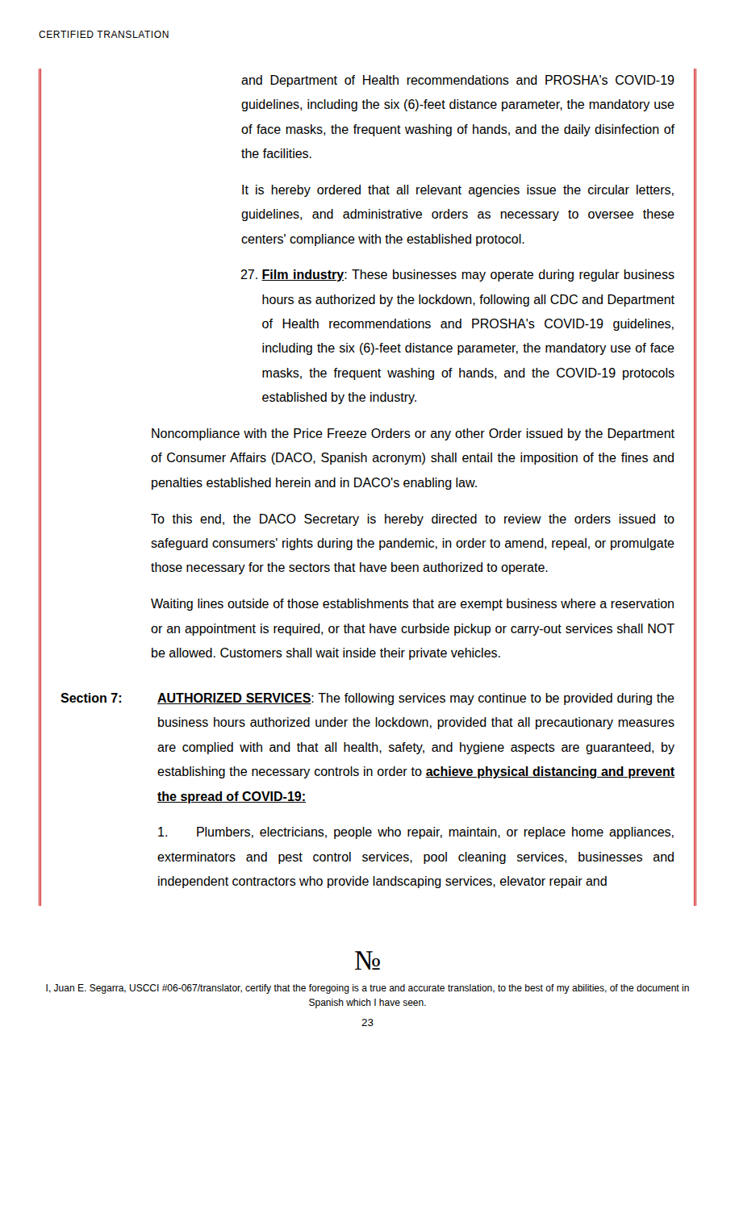CERTIFIED TRANSLATION
and Department of Health recommendations and PROSHA's COVID-19 guidelines, including the six (6)-feet distance parameter, the mandatory use of face masks, the frequent washing of hands, and the daily disinfection of the facilities.
It is hereby ordered that all relevant agencies issue the circular letters, guidelines, and administrative orders as necessary to oversee these centers' compliance with the established protocol.
Film industry: These businesses may operate during regular business hours as authorized by the lockdown, following all CDC and Department of Health recommendations and PROSHA's COVID-19 guidelines, including the six (6)-feet distance parameter, the mandatory use of face masks, the frequent washing of hands, and the COVID-19 protocols established by the industry.
Noncompliance with the Price Freeze Orders or any other Order issued by the Department of Consumer Affairs (DACO, Spanish acronym) shall entail the imposition of the fines and penalties established herein and in DACO's enabling law.
To this end, the DACO Secretary is hereby directed to review the orders issued to safeguard consumers' rights during the pandemic, in order to amend, repeal, or promulgate those necessary for the sectors that have been authorized to operate.
Waiting lines outside of those establishments that are exempt business where a reservation or an appointment is required, or that have curbside pickup or carry-out services shall NOT be allowed. Customers shall wait inside their private vehicles.
Section 7:
AUTHORIZED SERVICES: The following services may continue to be provided during the business hours authorized under the lockdown, provided that all precautionary measures are complied with and that all health, safety, and hygiene aspects are guaranteed, by establishing the necessary controls in order to achieve physical distancing and prevent the spread of COVID-19:
1. Plumbers, electricians, people who repair, maintain, or replace home appliances, exterminators and pest control services, pool cleaning services, businesses and independent contractors who provide landscaping services, elevator repair and
№
I, Juan E. Segarra, USCCI #06-067/translator, certify that the foregoing is a true and accurate translation, to the best of my abilities, of the document in Spanish which I have seen.
23